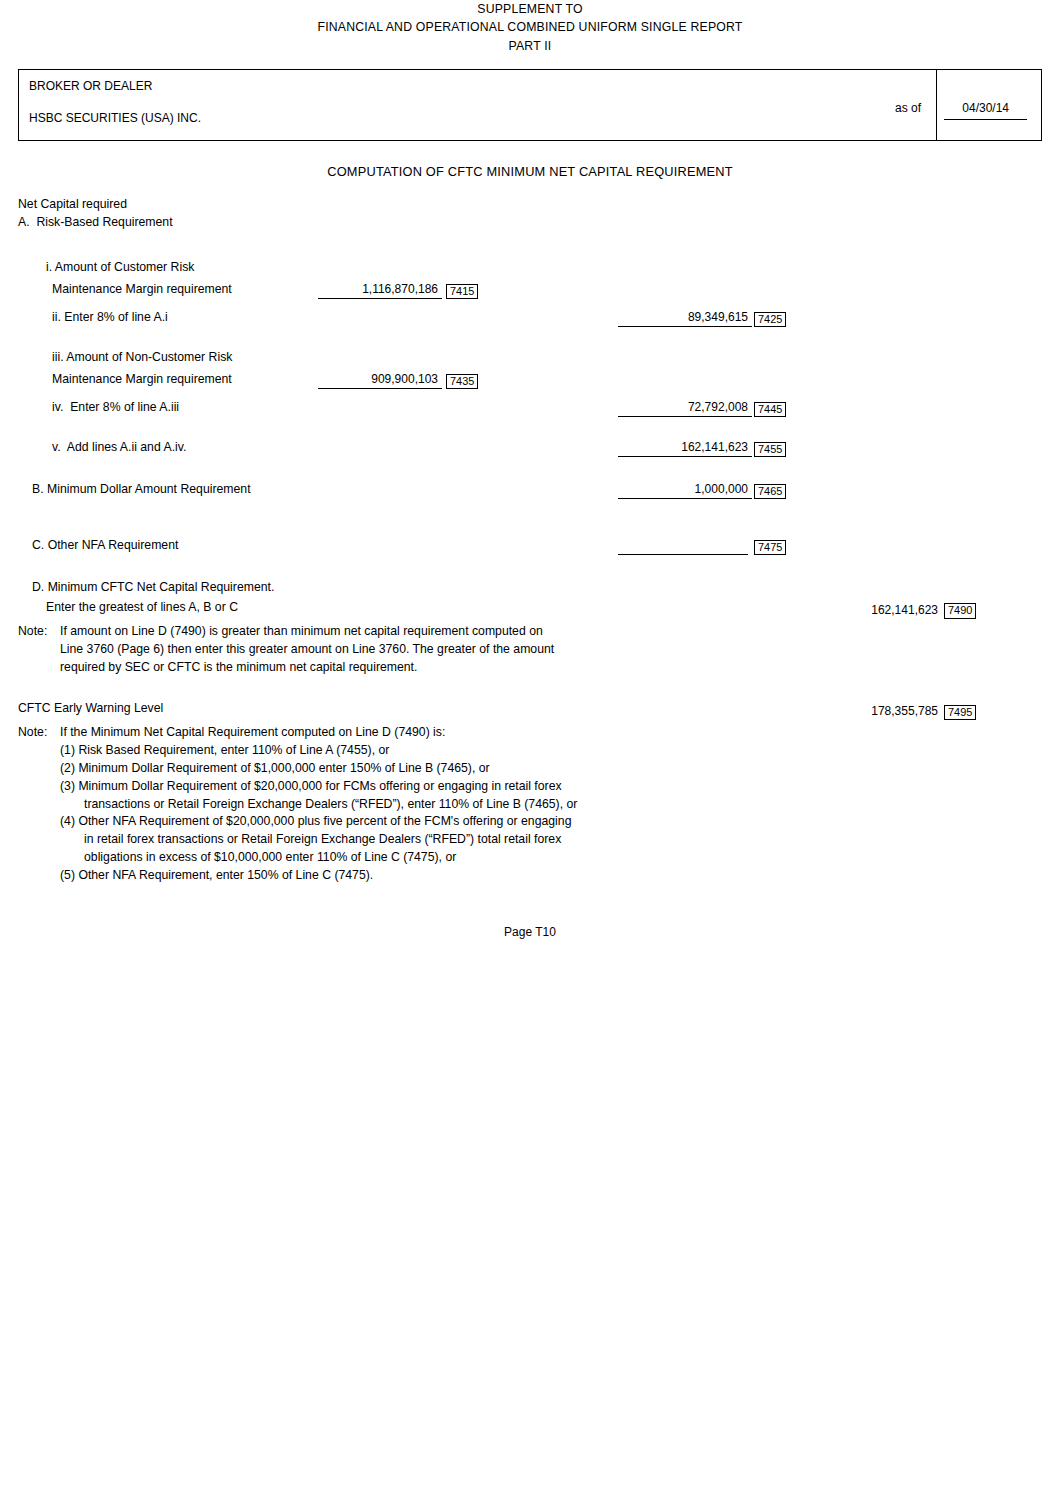SUPPLEMENT TO
FINANCIAL AND OPERATIONAL COMBINED UNIFORM SINGLE REPORT
PART II
BROKER OR DEALER
HSBC SECURITIES (USA) INC.
as of
04/30/14
COMPUTATION OF CFTC MINIMUM NET CAPITAL REQUIREMENT
Net Capital required
A. Risk-Based Requirement
i. Amount of Customer Risk
Maintenance Margin requirement
1,116,870,186
7415
ii. Enter 8% of line A.i
89,349,615
7425
iii. Amount of Non-Customer Risk
Maintenance Margin requirement
909,900,103
7435
iv. Enter 8% of line A.iii
72,792,008
7445
v. Add lines A.ii and A.iv.
162,141,623
7455
B. Minimum Dollar Amount Requirement
1,000,000
7465
C. Other NFA Requirement
7475
D. Minimum CFTC Net Capital Requirement.
Enter the greatest of lines A, B or C
162,141,623
7490
Note:
If amount on Line D (7490) is greater than minimum net capital requirement computed on
Line 3760 (Page 6) then enter this greater amount on Line 3760. The greater of the amount
required by SEC or CFTC is the minimum net capital requirement.
CFTC Early Warning Level
178,355,785
7495
Note:
If the Minimum Net Capital Requirement computed on Line D (7490) is:
(1) Risk Based Requirement, enter 110% of Line A (7455), or
(2) Minimum Dollar Requirement of $1,000,000 enter 150% of Line B (7465), or
(3) Minimum Dollar Requirement of $20,000,000 for FCMs offering or engaging in retail forex
transactions or Retail Foreign Exchange Dealers (“RFED”), enter 110% of Line B (7465), or
(4) Other NFA Requirement of $20,000,000 plus five percent of the FCM's offering or engaging
in retail forex transactions or Retail Foreign Exchange Dealers (“RFED”) total retail forex
obligations in excess of $10,000,000 enter 110% of Line C (7475), or
(5) Other NFA Requirement, enter 150% of Line C (7475).
Page T10